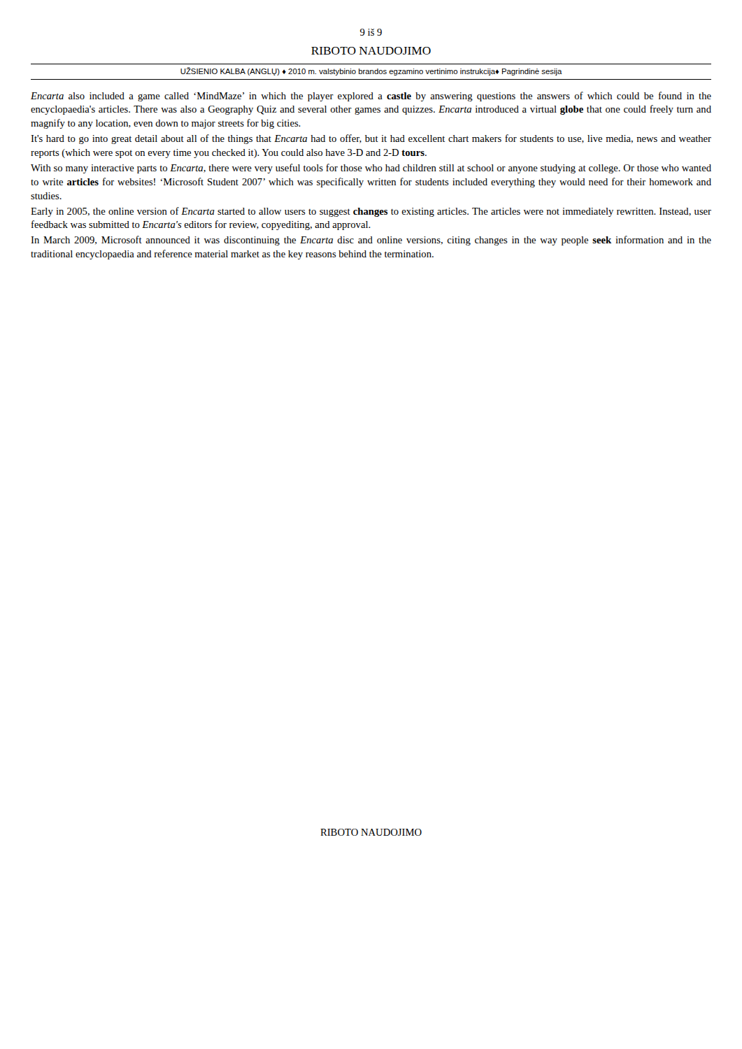9 iš 9
RIBOTO NAUDOJIMO
UŽSIENIO KALBA (ANGLŲ) ♦ 2010 m. valstybinio brandos egzamino vertinimo instrukcija♦ Pagrindinė sesija
Encarta also included a game called ‘MindMaze’ in which the player explored a castle by answering questions the answers of which could be found in the encyclopaedia's articles. There was also a Geography Quiz and several other games and quizzes. Encarta introduced a virtual globe that one could freely turn and magnify to any location, even down to major streets for big cities.
It's hard to go into great detail about all of the things that Encarta had to offer, but it had excellent chart makers for students to use, live media, news and weather reports (which were spot on every time you checked it). You could also have 3-D and 2-D tours.
With so many interactive parts to Encarta, there were very useful tools for those who had children still at school or anyone studying at college. Or those who wanted to write articles for websites! ‘Microsoft Student 2007’ which was specifically written for students included everything they would need for their homework and studies.
Early in 2005, the online version of Encarta started to allow users to suggest changes to existing articles. The articles were not immediately rewritten. Instead, user feedback was submitted to Encarta's editors for review, copyediting, and approval.
In March 2009, Microsoft announced it was discontinuing the Encarta disc and online versions, citing changes in the way people seek information and in the traditional encyclopaedia and reference material market as the key reasons behind the termination.
RIBOTO NAUDOJIMO